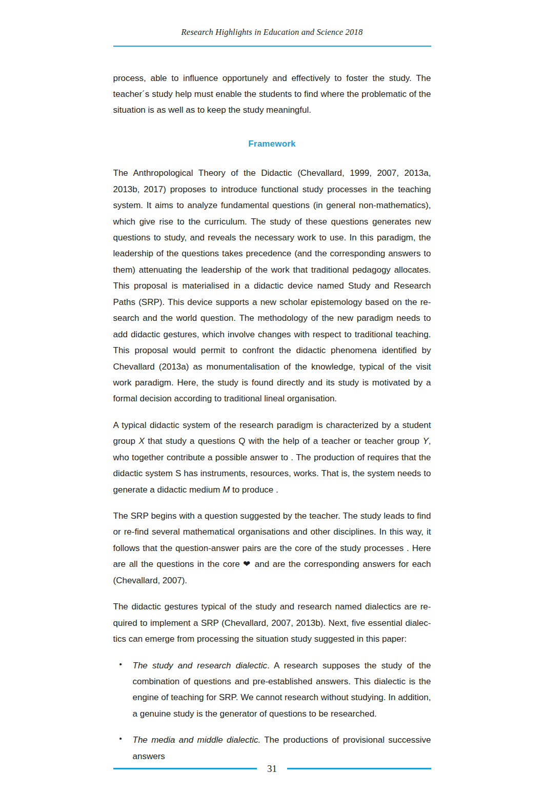Research Highlights in Education and Science 2018
process, able to influence opportunely and effectively to foster the study. The teacher´s study help must enable the students to find where the problematic of the situation is as well as to keep the study meaningful.
Framework
The Anthropological Theory of the Didactic (Chevallard, 1999, 2007, 2013a, 2013b, 2017) proposes to introduce functional study processes in the teaching system. It aims to analyze fundamental questions (in general non-mathematics), which give rise to the curriculum. The study of these questions generates new questions to study, and reveals the necessary work to use. In this paradigm, the leadership of the questions takes precedence (and the corresponding answers to them) attenuating the leadership of the work that traditional pedagogy allocates. This proposal is materialised in a didactic device named Study and Research Paths (SRP). This device supports a new scholar epistemology based on the research and the world question. The methodology of the new paradigm needs to add didactic gestures, which involve changes with respect to traditional teaching. This proposal would permit to confront the didactic phenomena identified by Chevallard (2013a) as monumentalisation of the knowledge, typical of the visit work paradigm. Here, the study is found directly and its study is motivated by a formal decision according to traditional lineal organisation.
A typical didactic system of the research paradigm is characterized by a student group X that study a questions Q with the help of a teacher or teacher group Y, who together contribute a possible answer to . The production of requires that the didactic system S has instruments, resources, works. That is, the system needs to generate a didactic medium M to produce .
The SRP begins with a question suggested by the teacher. The study leads to find or re-find several mathematical organisations and other disciplines. In this way, it follows that the question-answer pairs are the core of the study processes . Here are all the questions in the core ❤ and are the corresponding answers for each (Chevallard, 2007).
The didactic gestures typical of the study and research named dialectics are required to implement a SRP (Chevallard, 2007, 2013b). Next, five essential dialectics can emerge from processing the situation study suggested in this paper:
The study and research dialectic. A research supposes the study of the combination of questions and pre-established answers. This dialectic is the engine of teaching for SRP. We cannot research without studying. In addition, a genuine study is the generator of questions to be researched.
The media and middle dialectic. The productions of provisional successive answers
31